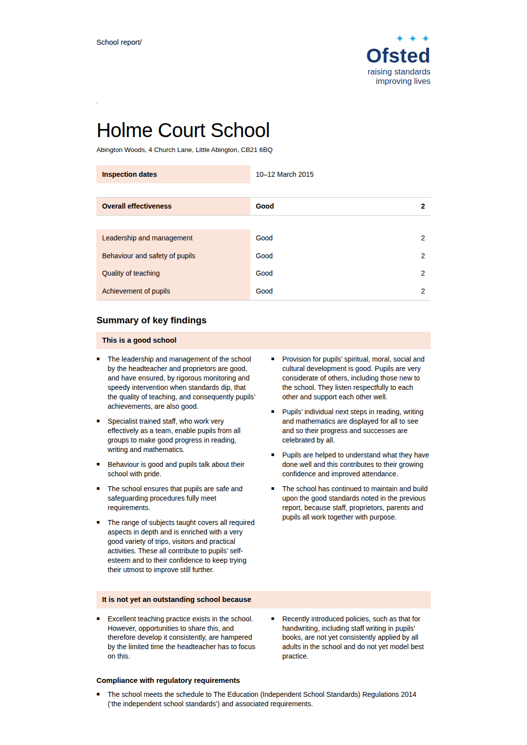School report/
✦ ✦ ✦
Ofsted
raising standards
improving lives
.
Holme Court School
Abington Woods, 4 Church Lane, Little Abington, CB21 6BQ
| Inspection dates | 10–12 March 2015 | |
| Overall effectiveness | Good | 2 |
| Leadership and management | Good | 2 |
| Behaviour and safety of pupils | Good | 2 |
| Quality of teaching | Good | 2 |
| Achievement of pupils | Good | 2 |
Summary of key findings
This is a good school
The leadership and management of the school by the headteacher and proprietors are good, and have ensured, by rigorous monitoring and speedy intervention when standards dip, that the quality of teaching, and consequently pupils’ achievements, are also good.
Specialist trained staff, who work very effectively as a team, enable pupils from all groups to make good progress in reading, writing and mathematics.
Behaviour is good and pupils talk about their school with pride.
The school ensures that pupils are safe and safeguarding procedures fully meet requirements.
The range of subjects taught covers all required aspects in depth and is enriched with a very good variety of trips, visitors and practical activities. These all contribute to pupils’ self-esteem and to their confidence to keep trying their utmost to improve still further.
Provision for pupils’ spiritual, moral, social and cultural development is good. Pupils are very considerate of others, including those new to the school. They listen respectfully to each other and support each other well.
Pupils’ individual next steps in reading, writing and mathematics are displayed for all to see and so their progress and successes are celebrated by all.
Pupils are helped to understand what they have done well and this contributes to their growing confidence and improved attendance.
The school has continued to maintain and build upon the good standards noted in the previous report, because staff, proprietors, parents and pupils all work together with purpose.
It is not yet an outstanding school because
Excellent teaching practice exists in the school. However, opportunities to share this, and therefore develop it consistently, are hampered by the limited time the headteacher has to focus on this.
Recently introduced policies, such as that for handwriting, including staff writing in pupils’ books, are not yet consistently applied by all adults in the school and do not yet model best practice.
Compliance with regulatory requirements
The school meets the schedule to The Education (Independent School Standards) Regulations 2014 (‘the independent school standards’) and associated requirements.